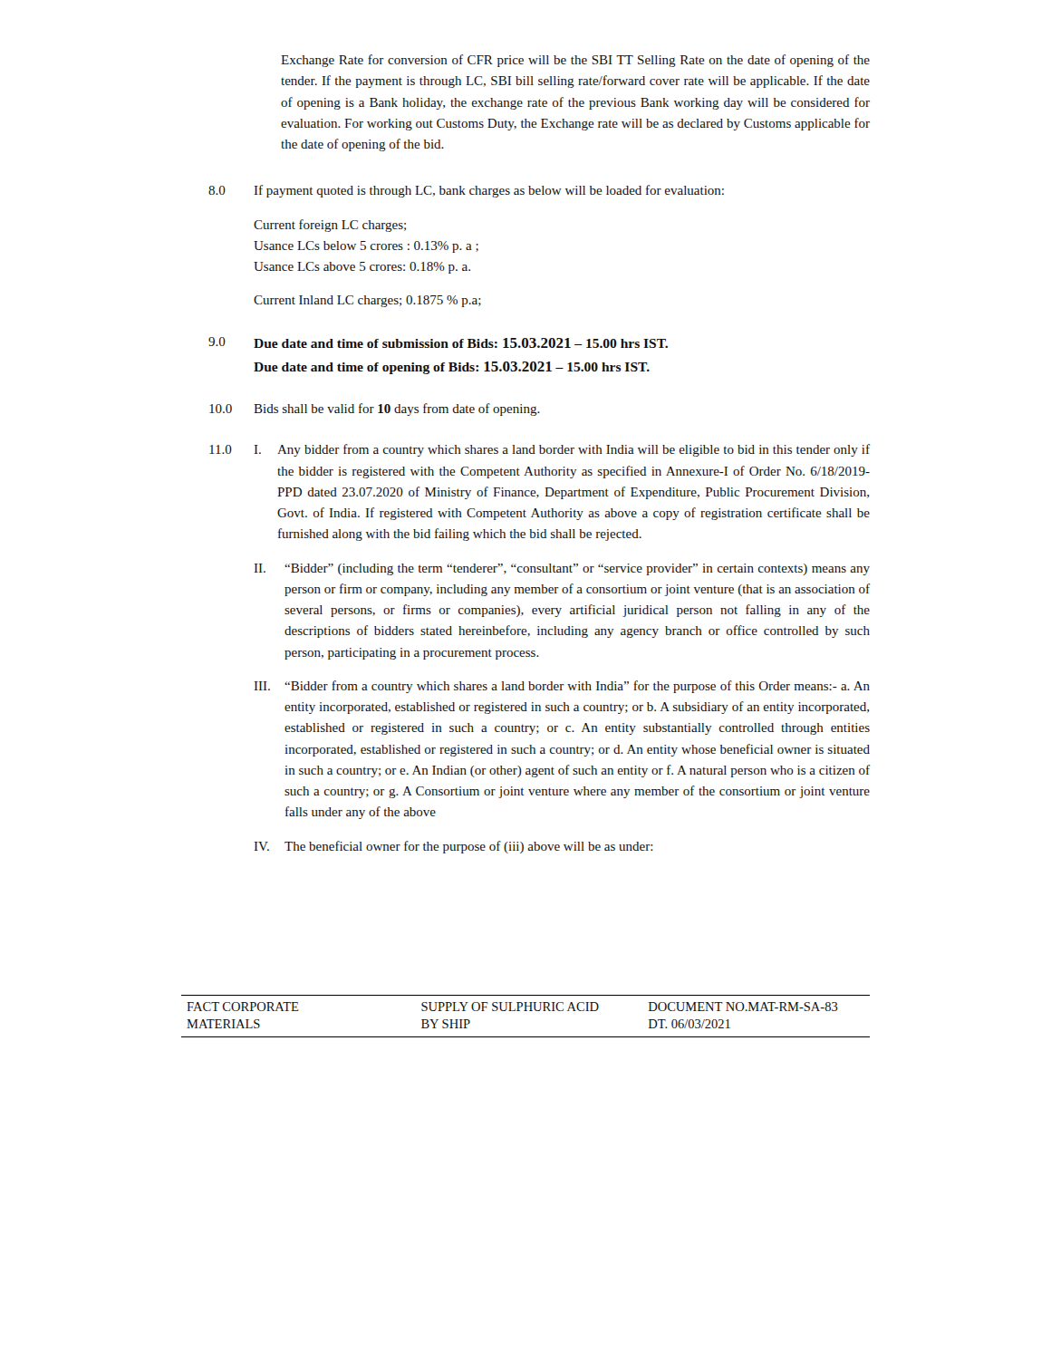Exchange Rate for conversion of CFR price will be the SBI TT Selling Rate on the date of opening of the tender. If the payment is through LC, SBI bill selling rate/forward cover rate will be applicable. If the date of opening is a Bank holiday, the exchange rate of the previous Bank working day will be considered for evaluation. For working out Customs Duty, the Exchange rate will be as declared by Customs applicable for the date of opening of the bid.
8.0
If payment quoted is through LC, bank charges as below will be loaded for evaluation:
Current foreign LC charges;
Usance LCs below 5 crores : 0.13% p. a ;
Usance LCs above 5 crores: 0.18% p. a.
Current Inland LC charges; 0.1875 % p.a;
9.0
Due date and time of submission of Bids: 15.03.2021 – 15.00 hrs IST.
Due date and time of opening of Bids: 15.03.2021 – 15.00 hrs IST.
10.0
Bids shall be valid for 10 days from date of opening.
11.0
I. Any bidder from a country which shares a land border with India will be eligible to bid in this tender only if the bidder is registered with the Competent Authority as specified in Annexure-I of Order No. 6/18/2019-PPD dated 23.07.2020 of Ministry of Finance, Department of Expenditure, Public Procurement Division, Govt. of India. If registered with Competent Authority as above a copy of registration certificate shall be furnished along with the bid failing which the bid shall be rejected.
II. “Bidder” (including the term “tenderer”, “consultant” or “service provider” in certain contexts) means any person or firm or company, including any member of a consortium or joint venture (that is an association of several persons, or firms or companies), every artificial juridical person not falling in any of the descriptions of bidders stated hereinbefore, including any agency branch or office controlled by such person, participating in a procurement process.
III. “Bidder from a country which shares a land border with India” for the purpose of this Order means:- a. An entity incorporated, established or registered in such a country; or b. A subsidiary of an entity incorporated, established or registered in such a country; or c. An entity substantially controlled through entities incorporated, established or registered in such a country; or d. An entity whose beneficial owner is situated in such a country; or e. An Indian (or other) agent of such an entity or f. A natural person who is a citizen of such a country; or g. A Consortium or joint venture where any member of the consortium or joint venture falls under any of the above
IV. The beneficial owner for the purpose of (iii) above will be as under:
| FACT CORPORATE MATERIALS | SUPPLY OF SULPHURIC ACID BY SHIP | DOCUMENT NO.MAT-RM-SA-83 DT. 06/03/2021 |